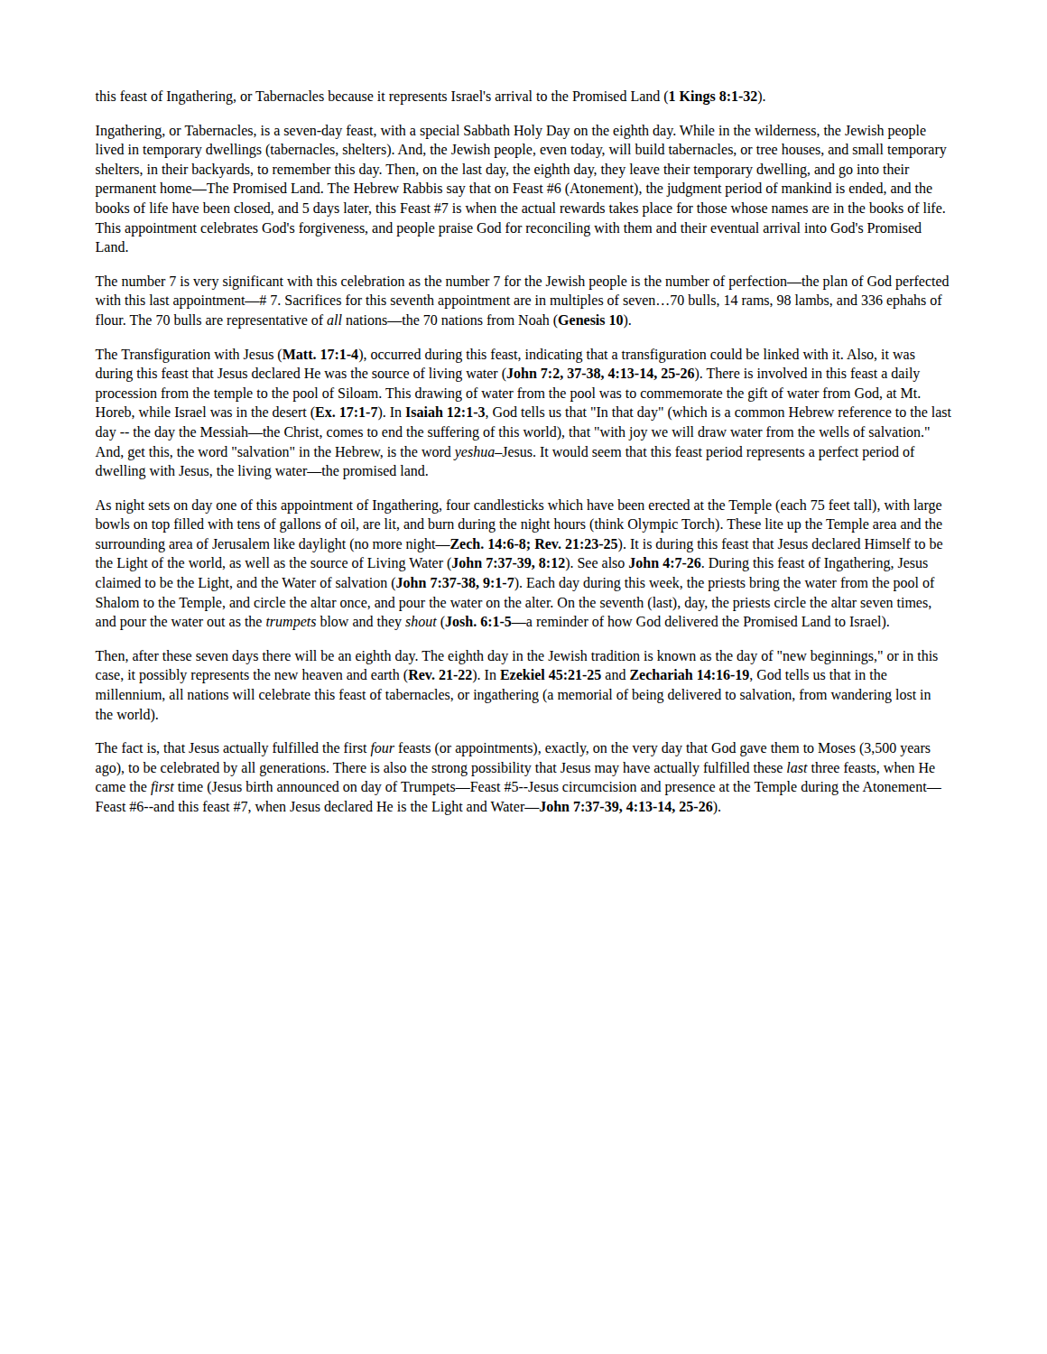this feast of Ingathering, or Tabernacles because it represents Israel's arrival to the Promised Land (1 Kings 8:1-32).
Ingathering, or Tabernacles, is a seven-day feast, with a special Sabbath Holy Day on the eighth day. While in the wilderness, the Jewish people lived in temporary dwellings (tabernacles, shelters). And, the Jewish people, even today, will build tabernacles, or tree houses, and small temporary shelters, in their backyards, to remember this day. Then, on the last day, the eighth day, they leave their temporary dwelling, and go into their permanent home—The Promised Land. The Hebrew Rabbis say that on Feast #6 (Atonement), the judgment period of mankind is ended, and the books of life have been closed, and 5 days later, this Feast #7 is when the actual rewards takes place for those whose names are in the books of life. This appointment celebrates God's forgiveness, and people praise God for reconciling with them and their eventual arrival into God's Promised Land.
The number 7 is very significant with this celebration as the number 7 for the Jewish people is the number of perfection—the plan of God perfected with this last appointment—# 7. Sacrifices for this seventh appointment are in multiples of seven…70 bulls, 14 rams, 98 lambs, and 336 ephahs of flour. The 70 bulls are representative of all nations—the 70 nations from Noah (Genesis 10).
The Transfiguration with Jesus (Matt. 17:1-4), occurred during this feast, indicating that a transfiguration could be linked with it. Also, it was during this feast that Jesus declared He was the source of living water (John 7:2, 37-38, 4:13-14, 25-26). There is involved in this feast a daily procession from the temple to the pool of Siloam. This drawing of water from the pool was to commemorate the gift of water from God, at Mt. Horeb, while Israel was in the desert (Ex. 17:1-7). In Isaiah 12:1-3, God tells us that "In that day" (which is a common Hebrew reference to the last day -- the day the Messiah—the Christ, comes to end the suffering of this world), that "with joy we will draw water from the wells of salvation." And, get this, the word "salvation" in the Hebrew, is the word yeshua–Jesus. It would seem that this feast period represents a perfect period of dwelling with Jesus, the living water—the promised land.
As night sets on day one of this appointment of Ingathering, four candlesticks which have been erected at the Temple (each 75 feet tall), with large bowls on top filled with tens of gallons of oil, are lit, and burn during the night hours (think Olympic Torch). These lite up the Temple area and the surrounding area of Jerusalem like daylight (no more night—Zech. 14:6-8; Rev. 21:23-25). It is during this feast that Jesus declared Himself to be the Light of the world, as well as the source of Living Water (John 7:37-39, 8:12). See also John 4:7-26. During this feast of Ingathering, Jesus claimed to be the Light, and the Water of salvation (John 7:37-38, 9:1-7). Each day during this week, the priests bring the water from the pool of Shalom to the Temple, and circle the altar once, and pour the water on the alter. On the seventh (last), day, the priests circle the altar seven times, and pour the water out as the trumpets blow and they shout (Josh. 6:1-5—a reminder of how God delivered the Promised Land to Israel).
Then, after these seven days there will be an eighth day. The eighth day in the Jewish tradition is known as the day of "new beginnings," or in this case, it possibly represents the new heaven and earth (Rev. 21-22). In Ezekiel 45:21-25 and Zechariah 14:16-19, God tells us that in the millennium, all nations will celebrate this feast of tabernacles, or ingathering (a memorial of being delivered to salvation, from wandering lost in the world).
The fact is, that Jesus actually fulfilled the first four feasts (or appointments), exactly, on the very day that God gave them to Moses (3,500 years ago), to be celebrated by all generations. There is also the strong possibility that Jesus may have actually fulfilled these last three feasts, when He came the first time (Jesus birth announced on day of Trumpets—Feast #5--Jesus circumcision and presence at the Temple during the Atonement—Feast #6--and this feast #7, when Jesus declared He is the Light and Water—John 7:37-39, 4:13-14, 25-26).